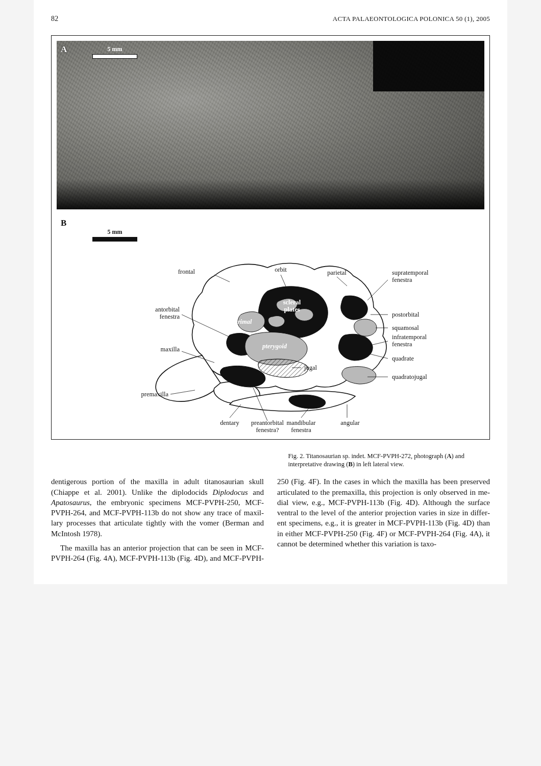82 Acta Palaeontologica Polonica 50 (1), 2005
A
5 mm
B
5 mm
frontal orbit parietal supratemporal fenestra antorbital fenestra maxilla premaxilla dentary preantorbital fenestra? mandibular fenestra angular quadratojugal quadrate infratemporal fenestra squamosal postorbital jugal scleral plates lacrimal pterygoid
Fig. 2. Titanosaurian sp. indet. MCF-PVPH-272, photograph (A) and interpretative drawing (B) in left lateral view.
dentigerous portion of the maxilla in adult titanosaurian skull (Chiappe et al. 2001). Unlike the diplodocids Diplodocus and Apatosaurus, the embryonic specimens MCF-PVPH-250, MCF-PVPH-264, and MCF-PVPH-113b do not show any trace of maxillary processes that articulate tightly with the vomer (Berman and McIntosh 1978).
The maxilla has an anterior projection that can be seen in MCF-PVPH-264 (Fig. 4A), MCF-PVPH-113b (Fig. 4D), and MCF-PVPH-250 (Fig. 4F). In the cases in which the maxilla has been preserved articulated to the premaxilla, this projection is only observed in medial view, e.g., MCF-PVPH-113b (Fig. 4D). Although the surface ventral to the level of the anterior projection varies in size in different specimens, e.g., it is greater in MCF-PVPH-113b (Fig. 4D) than in either MCF-PVPH-250 (Fig. 4F) or MCF-PVPH-264 (Fig. 4A), it cannot be determined whether this variation is taxo-